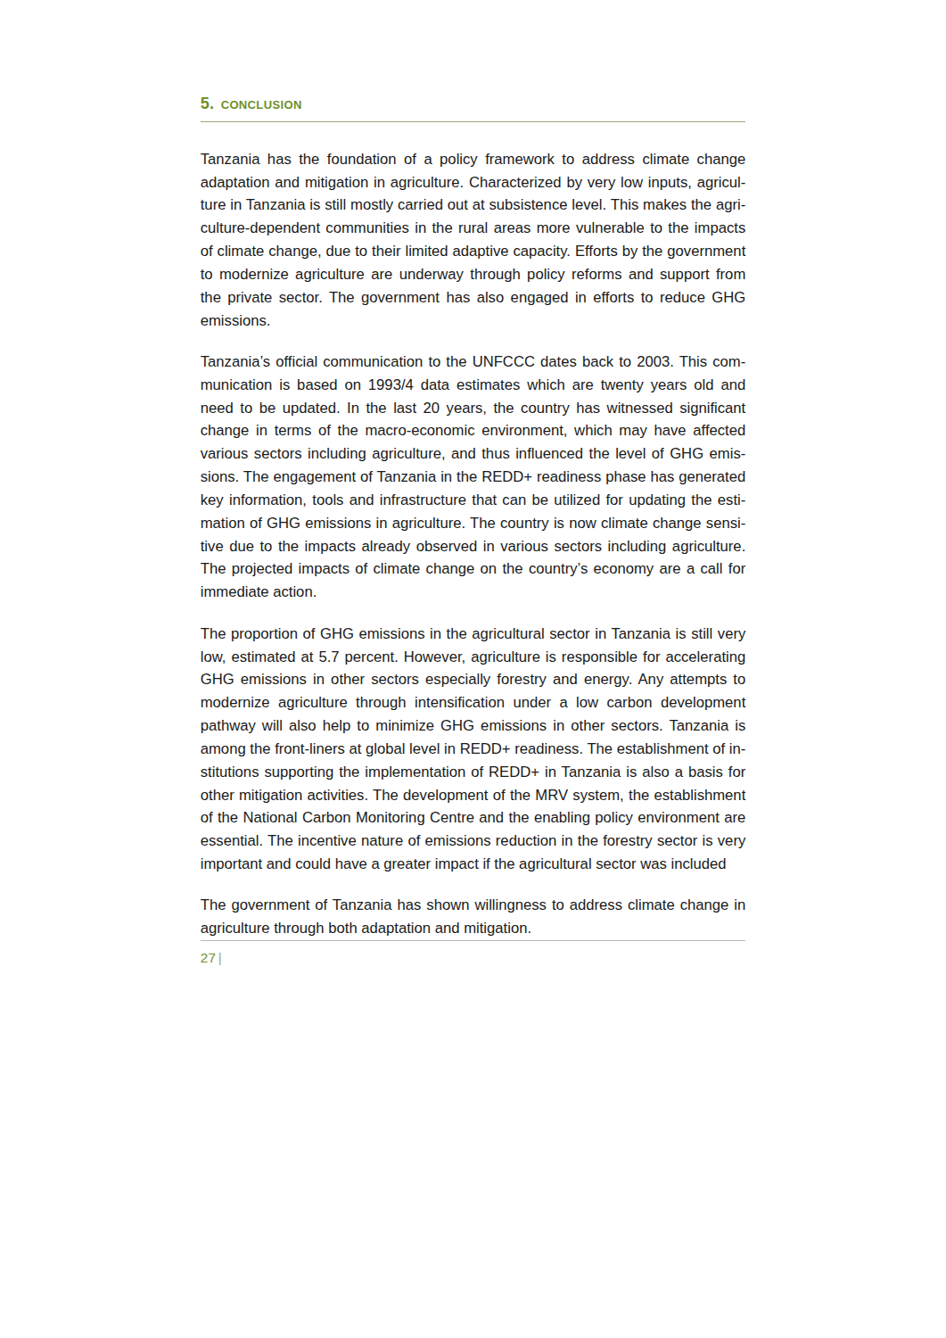5. Conclusion
Tanzania has the foundation of a policy framework to address climate change adaptation and mitigation in agriculture. Characterized by very low inputs, agriculture in Tanzania is still mostly carried out at subsistence level. This makes the agriculture-dependent communities in the rural areas more vulnerable to the impacts of climate change, due to their limited adaptive capacity. Efforts by the government to modernize agriculture are underway through policy reforms and support from the private sector. The government has also engaged in efforts to reduce GHG emissions.
Tanzania’s official communication to the UNFCCC dates back to 2003. This communication is based on 1993/4 data estimates which are twenty years old and need to be updated. In the last 20 years, the country has witnessed significant change in terms of the macro-economic environment, which may have affected various sectors including agriculture, and thus influenced the level of GHG emissions. The engagement of Tanzania in the REDD+ readiness phase has generated key information, tools and infrastructure that can be utilized for updating the estimation of GHG emissions in agriculture. The country is now climate change sensitive due to the impacts already observed in various sectors including agriculture. The projected impacts of climate change on the country’s economy are a call for immediate action.
The proportion of GHG emissions in the agricultural sector in Tanzania is still very low, estimated at 5.7 percent. However, agriculture is responsible for accelerating GHG emissions in other sectors especially forestry and energy. Any attempts to modernize agriculture through intensification under a low carbon development pathway will also help to minimize GHG emissions in other sectors. Tanzania is among the front-liners at global level in REDD+ readiness. The establishment of institutions supporting the implementation of REDD+ in Tanzania is also a basis for other mitigation activities. The development of the MRV system, the establishment of the National Carbon Monitoring Centre and the enabling policy environment are essential. The incentive nature of emissions reduction in the forestry sector is very important and could have a greater impact if the agricultural sector was included
The government of Tanzania has shown willingness to address climate change in agriculture through both adaptation and mitigation.
27|